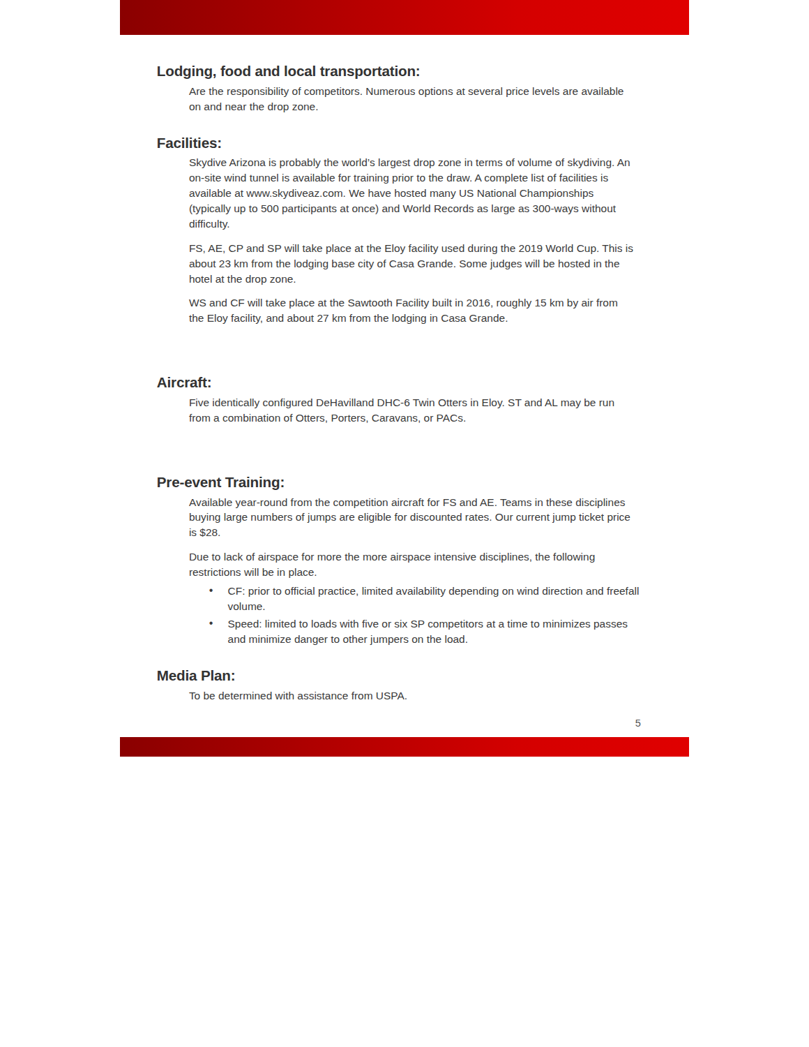Lodging, food and local transportation:
Are the responsibility of competitors. Numerous options at several price levels are available on and near the drop zone.
Facilities:
Skydive Arizona is probably the world’s largest drop zone in terms of volume of skydiving. An on-site wind tunnel is available for training prior to the draw. A complete list of facilities is available at www.skydiveaz.com. We have hosted many US National Championships (typically up to 500 participants at once) and World Records as large as 300-ways without difficulty.
FS, AE, CP and SP will take place at the Eloy facility used during the 2019 World Cup. This is about 23 km from the lodging base city of Casa Grande. Some judges will be hosted in the hotel at the drop zone.
WS and CF will take place at the Sawtooth Facility built in 2016, roughly 15 km by air from the Eloy facility, and about 27 km from the lodging in Casa Grande.
Aircraft:
Five identically configured DeHavilland DHC-6 Twin Otters in Eloy. ST and AL may be run from a combination of Otters, Porters, Caravans, or PACs.
Pre-event Training:
Available year-round from the competition aircraft for FS and AE. Teams in these disciplines buying large numbers of jumps are eligible for discounted rates. Our current jump ticket price is $28.
Due to lack of airspace for more the more airspace intensive disciplines, the following restrictions will be in place.
CF: prior to official practice, limited availability depending on wind direction and freefall volume.
Speed: limited to loads with five or six SP competitors at a time to minimizes passes and minimize danger to other jumpers on the load.
Media Plan:
To be determined with assistance from USPA.
5